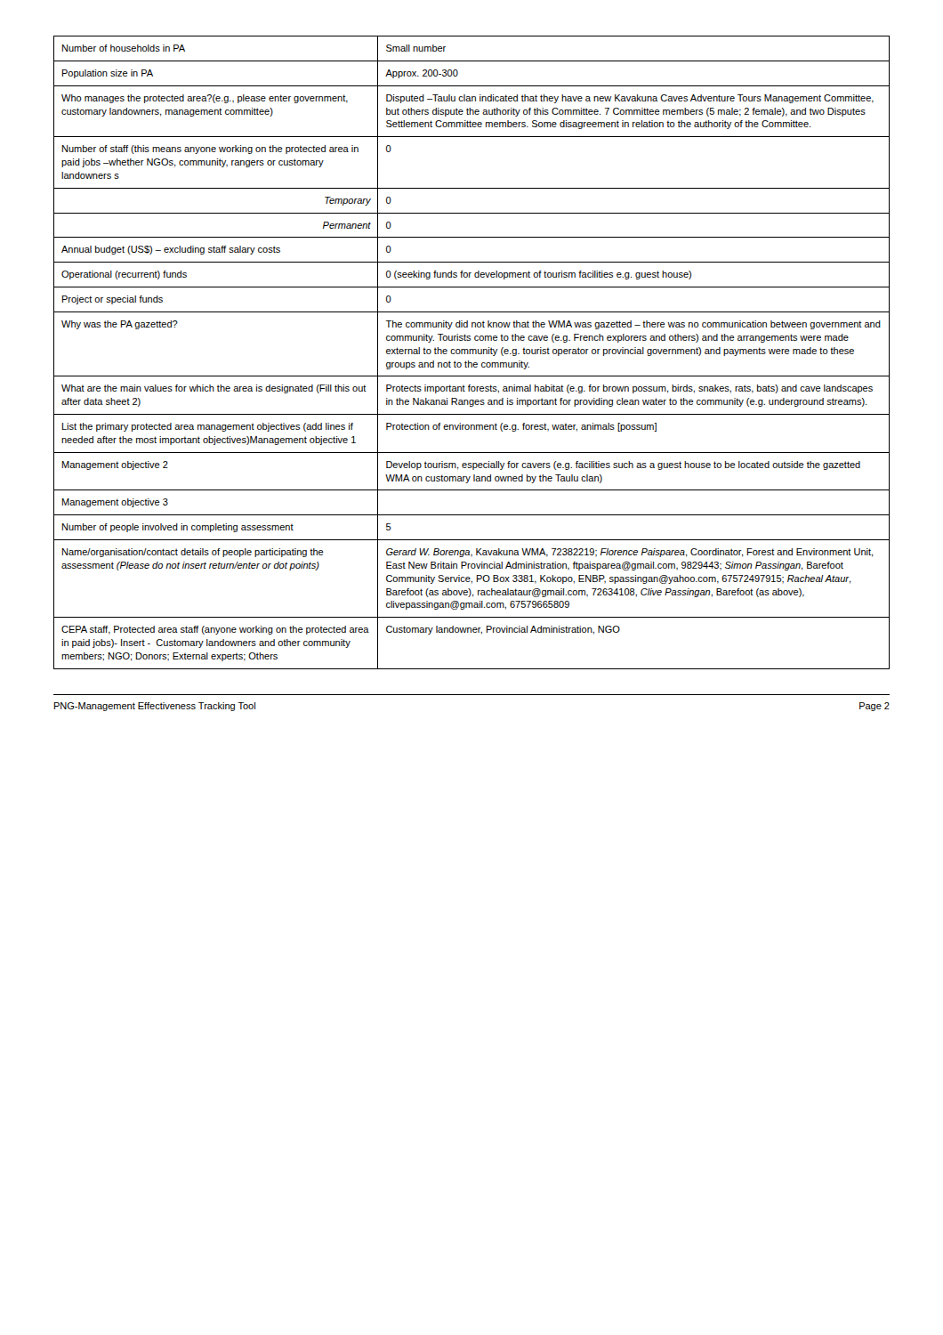| Number of households in PA | Small number |
| Population size in PA | Approx. 200-300 |
| Who manages the protected area?(e.g., please enter government, customary landowners, management committee) | Disputed –Taulu clan indicated that they have a new Kavakuna Caves Adventure Tours Management Committee, but others dispute the authority of this Committee. 7 Committee members (5 male; 2 female), and two Disputes Settlement Committee members. Some disagreement in relation to the authority of the Committee. |
| Number of staff (this means anyone working on the protected area in paid jobs –whether NGOs, community, rangers or customary landowners s | 0 |
| Temporary | 0 |
| Permanent | 0 |
| Annual budget (US$) – excluding staff salary costs | 0 |
| Operational (recurrent) funds | 0 (seeking funds for development of tourism facilities e.g. guest house) |
| Project or special funds | 0 |
| Why was the PA gazetted? | The community did not know that the WMA was gazetted – there was no communication between government and community. Tourists come to the cave (e.g. French explorers and others) and the arrangements were made external to the community (e.g. tourist operator or provincial government) and payments were made to these groups and not to the community. |
| What are the main values for which the area is designated (Fill this out after data sheet 2) | Protects important forests, animal habitat (e.g. for brown possum, birds, snakes, rats, bats) and cave landscapes in the Nakanai Ranges and is important for providing clean water to the community (e.g. underground streams). |
| List the primary protected area management objectives (add lines if needed after the most important objectives)Management objective 1 | Protection of environment (e.g. forest, water, animals [possum] |
| Management objective 2 | Develop tourism, especially for cavers (e.g. facilities such as a guest house to be located outside the gazetted WMA on customary land owned by the Taulu clan) |
| Management objective 3 | |
| Number of people involved in completing assessment | 5 |
| Name/organisation/contact details of people participating the assessment (Please do not insert return/enter or dot points) | Gerard W. Borenga , Kavakuna WMA, 72382219; Florence Paisparea , Coordinator, Forest and Environment Unit, East New Britain Provincial Administration, ftpaisparea@gmail.com, 9829443; Simon Passingan , Barefoot Community Service, PO Box 3381, Kokopo, ENBP, spassingan@yahoo.com, 67572497915; Racheal Ataur , Barefoot (as above), rachealataur@gmail.com, 72634108, Clive Passingan , Barefoot (as above), clivepassingan@gmail.com, 67579665809 |
| CEPA staff, Protected area staff (anyone working on the protected area in paid jobs)- Insert - Customary landowners and other community members; NGO; Donors; External experts; Others | Customary landowner, Provincial Administration, NGO |
PNG-Management Effectiveness Tracking Tool Page 2